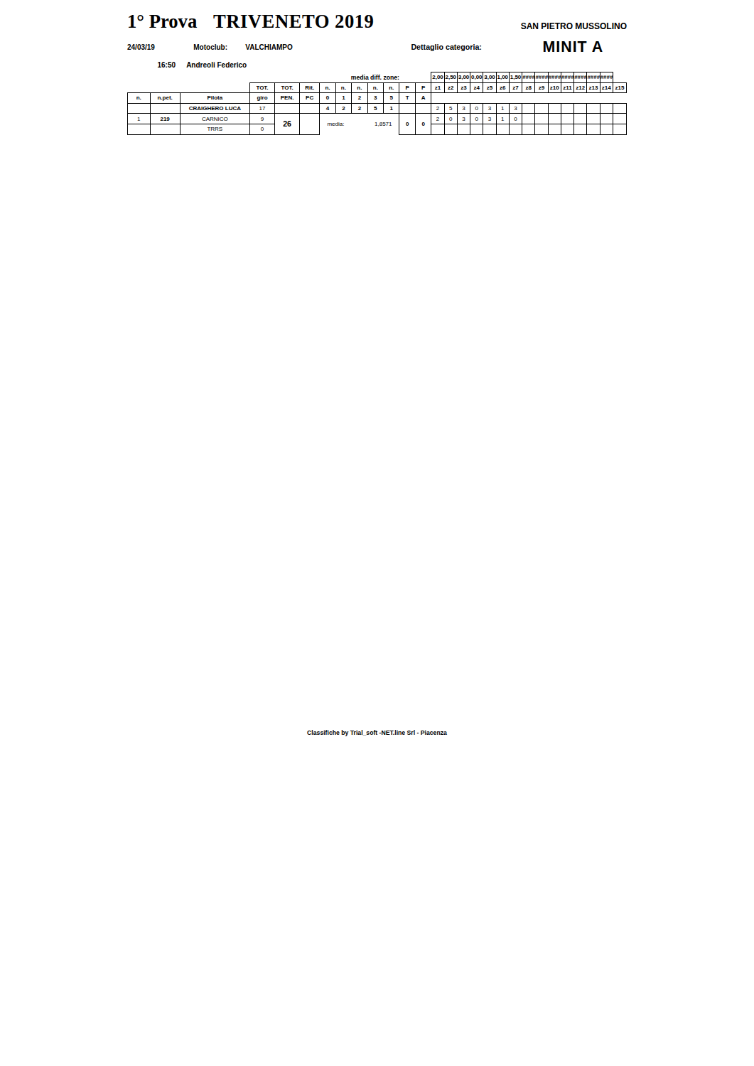1° Prova
TRIVENETO 2019
SAN PIETRO MUSSOLINO
24/03/19
Motoclub:
VALCHIAMPO
Dettaglio categoria:
MINIT A
16:50
Andreoli Federico
| | media diff. zone: | | 2,00 | 2,50 | 3,00 | 0,00 | 3,00 | 1,00 | 1,50 | ##### | ##### | ##### | ##### | ##### | ##### | ##### |
| | | | TOT. | TOT. | Rit. | n. | n. | n. | n. | n. | P | P | z1 | z2 | z3 | z4 | z5 | z6 | z7 | z8 | z9 | z10 | z11 | z12 | z13 | z14 | z15 |
| n. | n.pet. | Pilota | giro | PEN. | PC | 0 | 1 | 2 | 3 | 5 | T | A | |
| | | CRAIGHERO LUCA | 17 | | | 4 | 2 | 2 | 5 | 1 | | | 2 | 5 | 3 | 0 | 3 | 1 | 3 | | | | | | | | |
| 1 | 219 | CARNICO | 9 | 26 | | media: | | 1,8571 | 0 | 0 | 2 | 0 | 3 | 0 | 3 | 1 | 0 | | | | | | | | |
| | | TRRS | 0 | | | | | | | | | | | | | | | |
Classifiche by Trial_soft -NET.line Srl - Piacenza